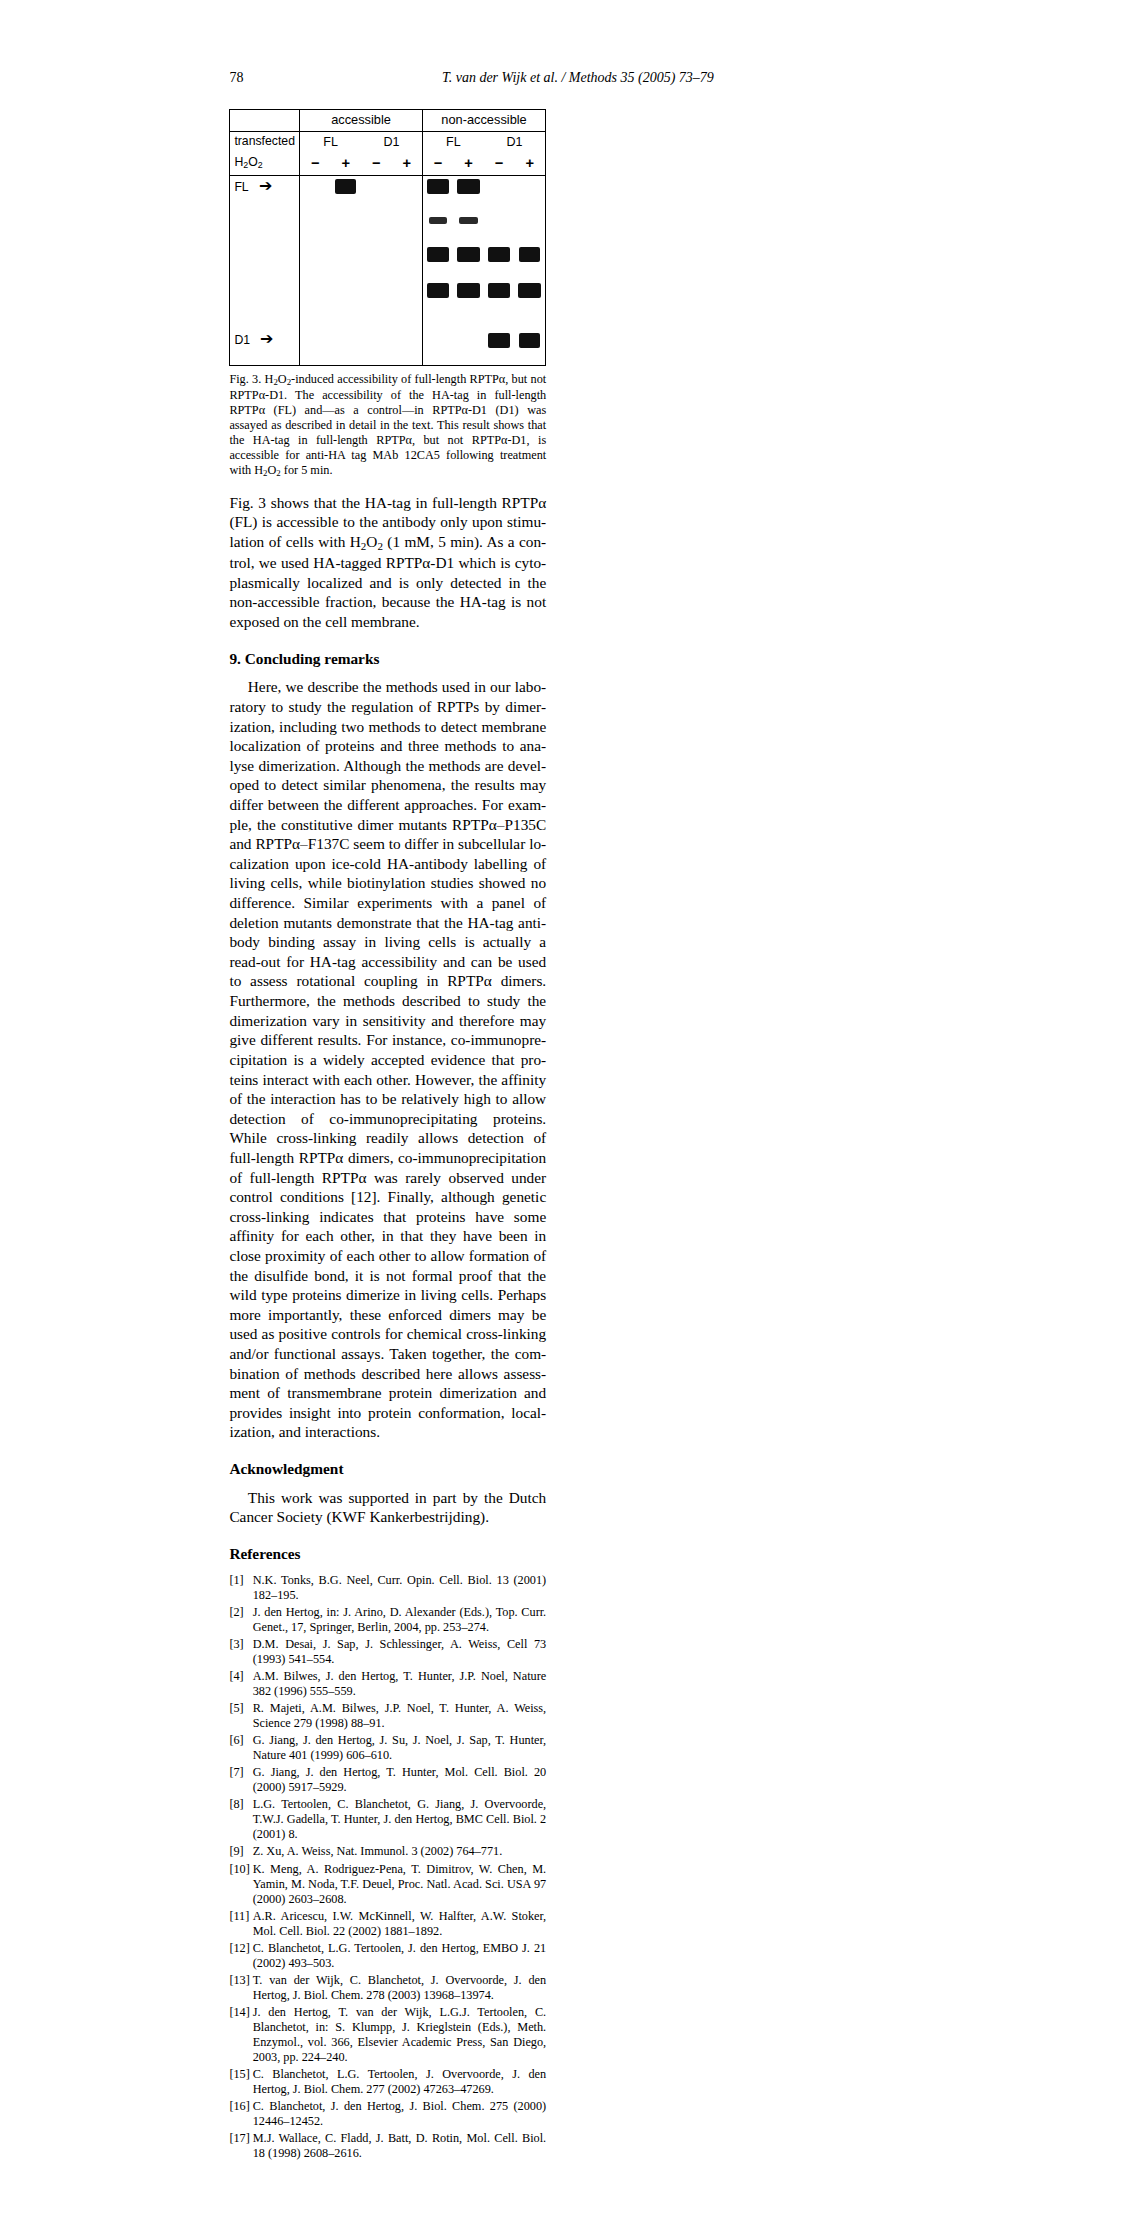78
T. van der Wijk et al. / Methods 35 (2005) 73–79
| | accessible | non-accessible |
| transfected | FL | D1 | FL | D1 |
| H 2 O 2 | − | + | − | + | − | + | − | + |
| FL ➔ | | | | | | | | |
| D1 ➔ | | | | | | | | |
Fig. 3. H2O2-induced accessibility of full-length RPTPα, but not RPTPα-D1. The accessibility of the HA-tag in full-length RPTPα (FL) and—as a control—in RPTPα-D1 (D1) was assayed as described in detail in the text. This result shows that the HA-tag in full-length RPTPα, but not RPTPα-D1, is accessible for anti-HA tag MAb 12CA5 following treatment with H2O2 for 5 min.
Fig. 3 shows that the HA-tag in full-length RPTPα (FL) is accessible to the antibody only upon stimulation of cells with H2O2 (1 mM, 5 min). As a control, we used HA-tagged RPTPα-D1 which is cytoplasmically localized and is only detected in the non-accessible fraction, because the HA-tag is not exposed on the cell membrane.
9. Concluding remarks
Here, we describe the methods used in our laboratory to study the regulation of RPTPs by dimerization, including two methods to detect membrane localization of proteins and three methods to analyse dimerization. Although the methods are developed to detect similar phenomena, the results may differ between the different approaches. For example, the constitutive dimer mutants RPTPα–P135C and RPTPα–F137C seem to differ in subcellular localization upon ice-cold HA-antibody labelling of living cells, while biotinylation studies showed no difference. Similar experiments with a panel of deletion mutants demonstrate that the HA-tag antibody binding assay in living cells is actually a read-out for HA-tag accessibility and can be used to assess rotational coupling in RPTPα dimers. Furthermore, the methods described to study the dimerization vary in sensitivity and therefore may give different results. For instance, co-immunoprecipitation is a widely accepted evidence that proteins interact with each other. However, the affinity of the interaction has to be relatively high to allow detection of co-immunoprecipitating proteins. While cross-linking readily allows detection of full-length RPTPα dimers, co-immunoprecipitation of full-length RPTPα was rarely observed under control conditions [12]. Finally, although genetic cross-linking indicates that proteins have some affinity for each other, in that they have been in close proximity of each other to allow formation of the disulfide bond, it is not formal proof that the wild type proteins dimerize in living cells. Perhaps more importantly, these enforced dimers may be used as positive controls for chemical cross-linking and/or functional assays. Taken together, the combination of methods described here allows assessment of transmembrane protein dimerization and provides insight into protein conformation, localization, and interactions.
Acknowledgment
This work was supported in part by the Dutch Cancer Society (KWF Kankerbestrijding).
References
[1] N.K. Tonks, B.G. Neel, Curr. Opin. Cell. Biol. 13 (2001) 182–195.
[2] J. den Hertog, in: J. Arino, D. Alexander (Eds.), Top. Curr. Genet., 17, Springer, Berlin, 2004, pp. 253–274.
[3] D.M. Desai, J. Sap, J. Schlessinger, A. Weiss, Cell 73 (1993) 541–554.
[4] A.M. Bilwes, J. den Hertog, T. Hunter, J.P. Noel, Nature 382 (1996) 555–559.
[5] R. Majeti, A.M. Bilwes, J.P. Noel, T. Hunter, A. Weiss, Science 279 (1998) 88–91.
[6] G. Jiang, J. den Hertog, J. Su, J. Noel, J. Sap, T. Hunter, Nature 401 (1999) 606–610.
[7] G. Jiang, J. den Hertog, T. Hunter, Mol. Cell. Biol. 20 (2000) 5917–5929.
[8] L.G. Tertoolen, C. Blanchetot, G. Jiang, J. Overvoorde, T.W.J. Gadella, T. Hunter, J. den Hertog, BMC Cell. Biol. 2 (2001) 8.
[9] Z. Xu, A. Weiss, Nat. Immunol. 3 (2002) 764–771.
[10] K. Meng, A. Rodriguez-Pena, T. Dimitrov, W. Chen, M. Yamin, M. Noda, T.F. Deuel, Proc. Natl. Acad. Sci. USA 97 (2000) 2603–2608.
[11] A.R. Aricescu, I.W. McKinnell, W. Halfter, A.W. Stoker, Mol. Cell. Biol. 22 (2002) 1881–1892.
[12] C. Blanchetot, L.G. Tertoolen, J. den Hertog, EMBO J. 21 (2002) 493–503.
[13] T. van der Wijk, C. Blanchetot, J. Overvoorde, J. den Hertog, J. Biol. Chem. 278 (2003) 13968–13974.
[14] J. den Hertog, T. van der Wijk, L.G.J. Tertoolen, C. Blanchetot, in: S. Klumpp, J. Krieglstein (Eds.), Meth. Enzymol., vol. 366, Elsevier Academic Press, San Diego, 2003, pp. 224–240.
[15] C. Blanchetot, L.G. Tertoolen, J. Overvoorde, J. den Hertog, J. Biol. Chem. 277 (2002) 47263–47269.
[16] C. Blanchetot, J. den Hertog, J. Biol. Chem. 275 (2000) 12446–12452.
[17] M.J. Wallace, C. Fladd, J. Batt, D. Rotin, Mol. Cell. Biol. 18 (1998) 2608–2616.